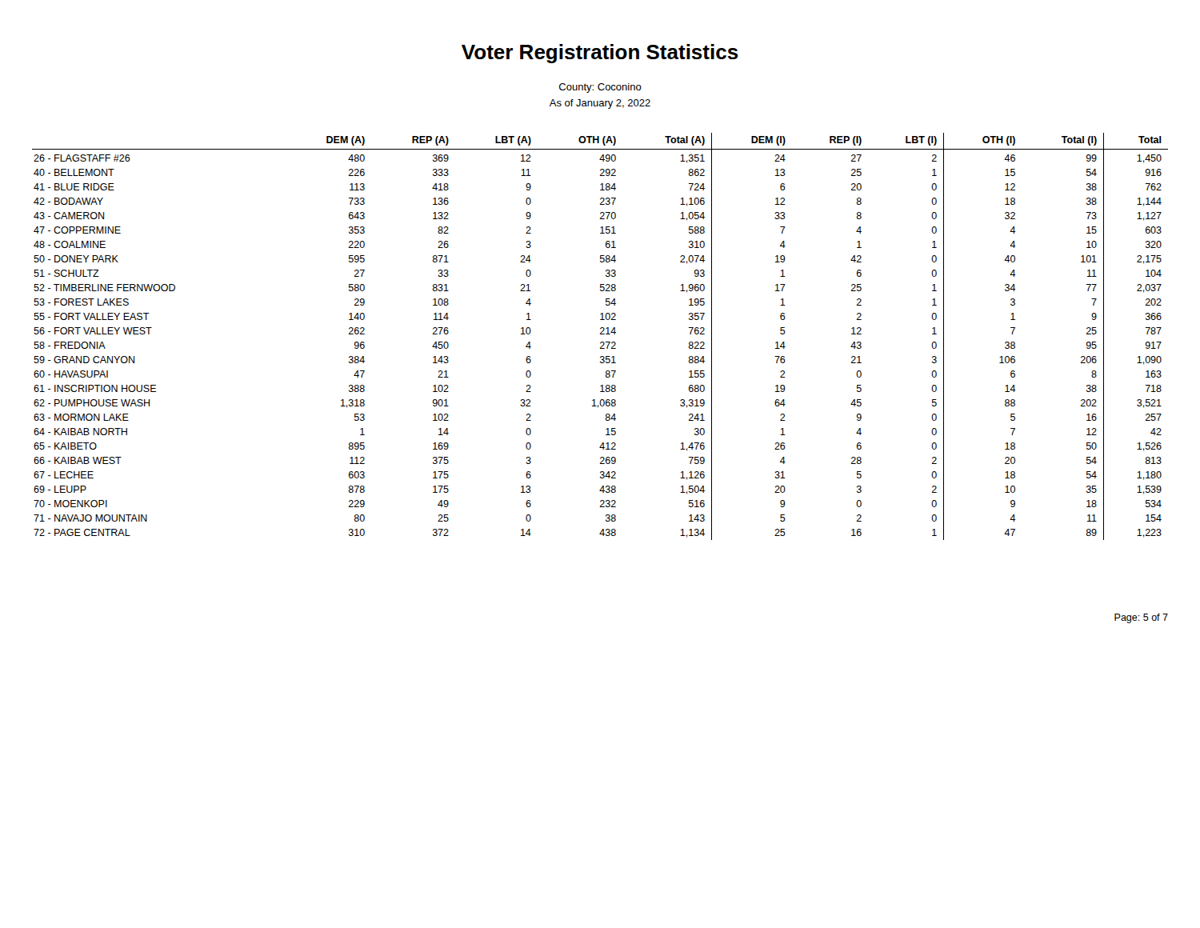Voter Registration Statistics
County: Coconino
As of January 2, 2022
| | DEM (A) | REP (A) | LBT (A) | OTH (A) | Total (A) | DEM (I) | REP (I) | LBT (I) | OTH (I) | Total (I) | Total |
| --- | --- | --- | --- | --- | --- | --- | --- | --- | --- | --- | --- |
| 26 - FLAGSTAFF #26 | 480 | 369 | 12 | 490 | 1,351 | 24 | 27 | 2 | 46 | 99 | 1,450 |
| 40 - BELLEMONT | 226 | 333 | 11 | 292 | 862 | 13 | 25 | 1 | 15 | 54 | 916 |
| 41 - BLUE RIDGE | 113 | 418 | 9 | 184 | 724 | 6 | 20 | 0 | 12 | 38 | 762 |
| 42 - BODAWAY | 733 | 136 | 0 | 237 | 1,106 | 12 | 8 | 0 | 18 | 38 | 1,144 |
| 43 - CAMERON | 643 | 132 | 9 | 270 | 1,054 | 33 | 8 | 0 | 32 | 73 | 1,127 |
| 47 - COPPERMINE | 353 | 82 | 2 | 151 | 588 | 7 | 4 | 0 | 4 | 15 | 603 |
| 48 - COALMINE | 220 | 26 | 3 | 61 | 310 | 4 | 1 | 1 | 4 | 10 | 320 |
| 50 - DONEY PARK | 595 | 871 | 24 | 584 | 2,074 | 19 | 42 | 0 | 40 | 101 | 2,175 |
| 51 - SCHULTZ | 27 | 33 | 0 | 33 | 93 | 1 | 6 | 0 | 4 | 11 | 104 |
| 52 - TIMBERLINE FERNWOOD | 580 | 831 | 21 | 528 | 1,960 | 17 | 25 | 1 | 34 | 77 | 2,037 |
| 53 - FOREST LAKES | 29 | 108 | 4 | 54 | 195 | 1 | 2 | 1 | 3 | 7 | 202 |
| 55 - FORT VALLEY EAST | 140 | 114 | 1 | 102 | 357 | 6 | 2 | 0 | 1 | 9 | 366 |
| 56 - FORT VALLEY WEST | 262 | 276 | 10 | 214 | 762 | 5 | 12 | 1 | 7 | 25 | 787 |
| 58 - FREDONIA | 96 | 450 | 4 | 272 | 822 | 14 | 43 | 0 | 38 | 95 | 917 |
| 59 - GRAND CANYON | 384 | 143 | 6 | 351 | 884 | 76 | 21 | 3 | 106 | 206 | 1,090 |
| 60 - HAVASUPAI | 47 | 21 | 0 | 87 | 155 | 2 | 0 | 0 | 6 | 8 | 163 |
| 61 - INSCRIPTION HOUSE | 388 | 102 | 2 | 188 | 680 | 19 | 5 | 0 | 14 | 38 | 718 |
| 62 - PUMPHOUSE WASH | 1,318 | 901 | 32 | 1,068 | 3,319 | 64 | 45 | 5 | 88 | 202 | 3,521 |
| 63 - MORMON LAKE | 53 | 102 | 2 | 84 | 241 | 2 | 9 | 0 | 5 | 16 | 257 |
| 64 - KAIBAB NORTH | 1 | 14 | 0 | 15 | 30 | 1 | 4 | 0 | 7 | 12 | 42 |
| 65 - KAIBETO | 895 | 169 | 0 | 412 | 1,476 | 26 | 6 | 0 | 18 | 50 | 1,526 |
| 66 - KAIBAB WEST | 112 | 375 | 3 | 269 | 759 | 4 | 28 | 2 | 20 | 54 | 813 |
| 67 - LECHEE | 603 | 175 | 6 | 342 | 1,126 | 31 | 5 | 0 | 18 | 54 | 1,180 |
| 69 - LEUPP | 878 | 175 | 13 | 438 | 1,504 | 20 | 3 | 2 | 10 | 35 | 1,539 |
| 70 - MOENKOPI | 229 | 49 | 6 | 232 | 516 | 9 | 0 | 0 | 9 | 18 | 534 |
| 71 - NAVAJO MOUNTAIN | 80 | 25 | 0 | 38 | 143 | 5 | 2 | 0 | 4 | 11 | 154 |
| 72 - PAGE CENTRAL | 310 | 372 | 14 | 438 | 1,134 | 25 | 16 | 1 | 47 | 89 | 1,223 |
Page: 5 of 7